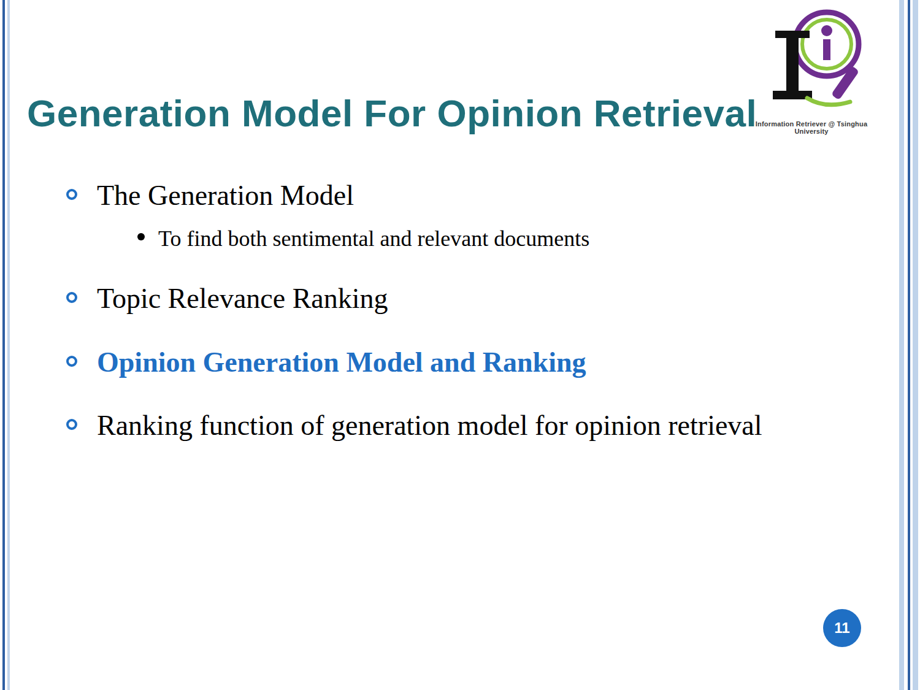Information Retriever @ Tsinghua University
Generation Model For Opinion Retrieval
The Generation Model
To find both sentimental and relevant documents
Topic Relevance Ranking
Opinion Generation Model and Ranking
Ranking function of generation model for opinion retrieval
11